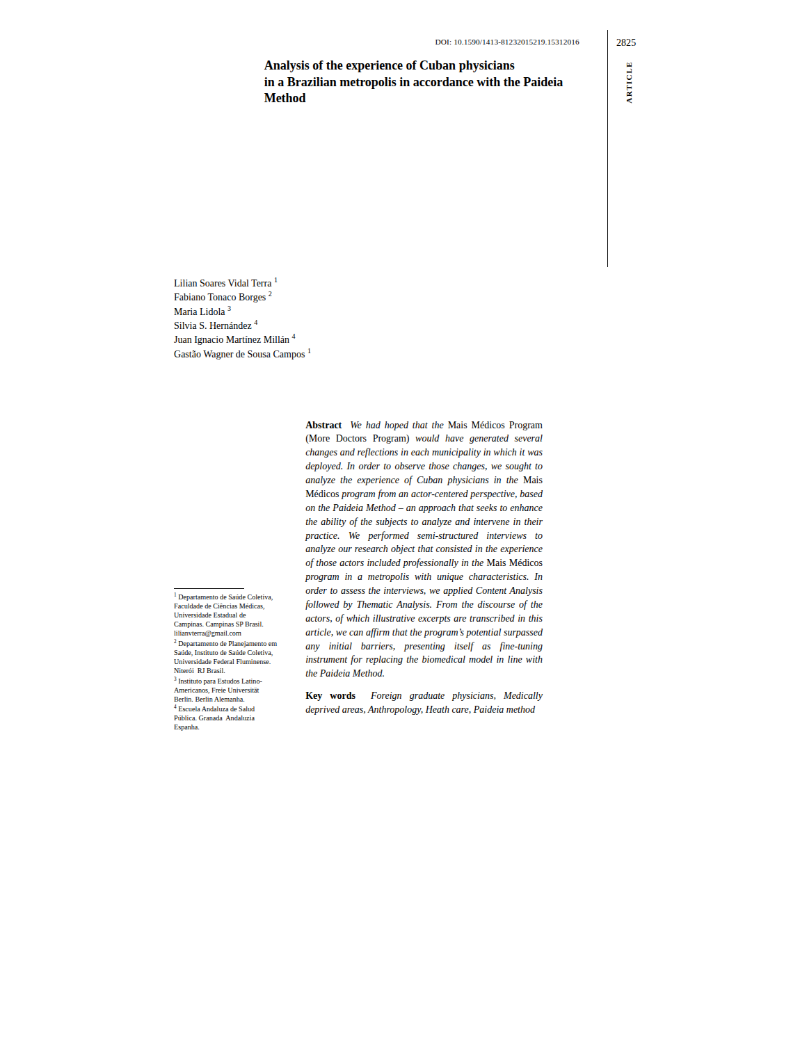DOI: 10.1590/1413-81232015219.15312016
2825
Article
Analysis of the experience of Cuban physicians
in a Brazilian metropolis in accordance with the Paideia Method
Lilian Soares Vidal Terra 1
Fabiano Tonaco Borges 2
Maria Lidola 3
Silvia S. Hernández 4
Juan Ignacio Martínez Millán 4
Gastão Wagner de Sousa Campos 1
1 Departamento de Saúde Coletiva, Faculdade de Ciências Médicas, Universidade Estadual de Campinas. Campinas SP Brasil.
lilianvterra@gmail.com
2 Departamento de Planejamento em Saúde, Instituto de Saúde Coletiva, Universidade Federal Fluminense. Niterói RJ Brasil.
3 Instituto para Estudos Latino-Americanos, Freie Universität Berlin. Berlin Alemanha.
4 Escuela Andaluza de Salud Pública. Granada Andaluzia Espanha.
Abstract We had hoped that the Mais Médicos Program (More Doctors Program) would have generated several changes and reflections in each municipality in which it was deployed. In order to observe those changes, we sought to analyze the experience of Cuban physicians in the Mais Médicos program from an actor-centered perspective, based on the Paideia Method – an approach that seeks to enhance the ability of the subjects to analyze and intervene in their practice. We performed semi-structured interviews to analyze our research object that consisted in the experience of those actors included professionally in the Mais Médicos program in a metropolis with unique characteristics. In order to assess the interviews, we applied Content Analysis followed by Thematic Analysis. From the discourse of the actors, of which illustrative excerpts are transcribed in this article, we can affirm that the program’s potential surpassed any initial barriers, presenting itself as fine-tuning instrument for replacing the biomedical model in line with the Paideia Method.
Key words Foreign graduate physicians, Medically deprived areas, Anthropology, Heath care, Paideia method